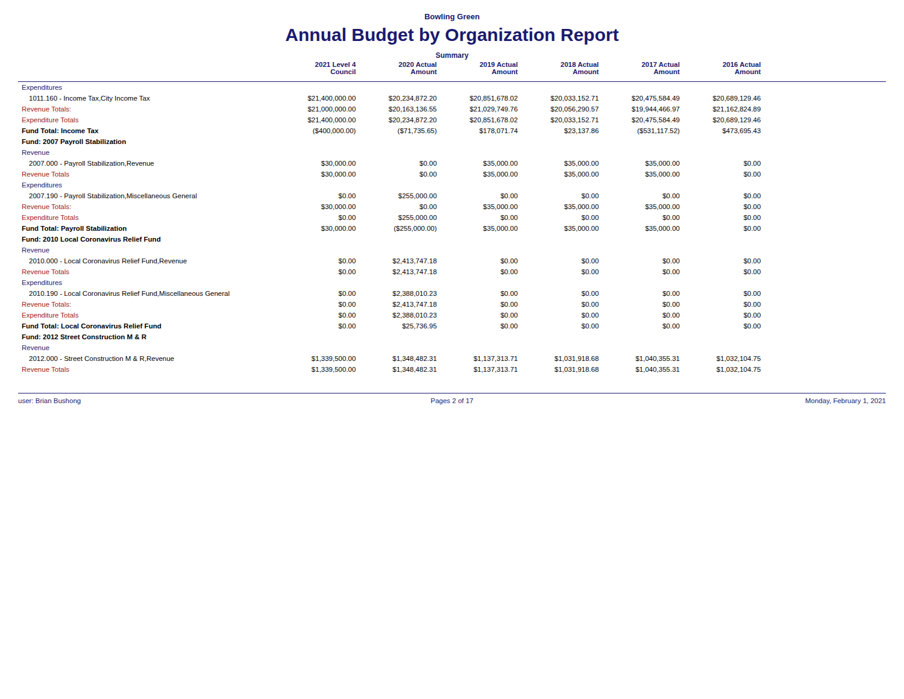Bowling Green
Annual Budget by Organization Report
Summary
| | 2021 Level 4 Council | 2020 Actual Amount | 2019 Actual Amount | 2018 Actual Amount | 2017 Actual Amount | 2016 Actual Amount | |
| --- | --- | --- | --- | --- | --- | --- | --- |
| Expenditures | | | | | | | |
| 1011.160 - Income Tax,City Income Tax | $21,400,000.00 | $20,234,872.20 | $20,851,678.02 | $20,033,152.71 | $20,475,584.49 | $20,689,129.46 | |
| Revenue Totals: | $21,000,000.00 | $20,163,136.55 | $21,029,749.76 | $20,056,290.57 | $19,944,466.97 | $21,162,824.89 | |
| Expenditure Totals | $21,400,000.00 | $20,234,872.20 | $20,851,678.02 | $20,033,152.71 | $20,475,584.49 | $20,689,129.46 | |
| Fund Total: Income Tax | ($400,000.00) | ($71,735.65) | $178,071.74 | $23,137.86 | ($531,117.52) | $473,695.43 | |
| Fund: 2007 Payroll Stabilization | | | | | | | |
| Revenue | | | | | | | |
| 2007.000 - Payroll Stabilization,Revenue | $30,000.00 | $0.00 | $35,000.00 | $35,000.00 | $35,000.00 | $0.00 | |
| Revenue Totals | $30,000.00 | $0.00 | $35,000.00 | $35,000.00 | $35,000.00 | $0.00 | |
| Expenditures | | | | | | | |
| 2007.190 - Payroll Stabilization,Miscellaneous General | $0.00 | $255,000.00 | $0.00 | $0.00 | $0.00 | $0.00 | |
| Revenue Totals: | $30,000.00 | $0.00 | $35,000.00 | $35,000.00 | $35,000.00 | $0.00 | |
| Expenditure Totals | $0.00 | $255,000.00 | $0.00 | $0.00 | $0.00 | $0.00 | |
| Fund Total: Payroll Stabilization | $30,000.00 | ($255,000.00) | $35,000.00 | $35,000.00 | $35,000.00 | $0.00 | |
| Fund: 2010 Local Coronavirus Relief Fund | | | | | | | |
| Revenue | | | | | | | |
| 2010.000 - Local Coronavirus Relief Fund,Revenue | $0.00 | $2,413,747.18 | $0.00 | $0.00 | $0.00 | $0.00 | |
| Revenue Totals | $0.00 | $2,413,747.18 | $0.00 | $0.00 | $0.00 | $0.00 | |
| Expenditures | | | | | | | |
| 2010.190 - Local Coronavirus Relief Fund,Miscellaneous General | $0.00 | $2,388,010.23 | $0.00 | $0.00 | $0.00 | $0.00 | |
| Revenue Totals: | $0.00 | $2,413,747.18 | $0.00 | $0.00 | $0.00 | $0.00 | |
| Expenditure Totals | $0.00 | $2,388,010.23 | $0.00 | $0.00 | $0.00 | $0.00 | |
| Fund Total: Local Coronavirus Relief Fund | $0.00 | $25,736.95 | $0.00 | $0.00 | $0.00 | $0.00 | |
| Fund: 2012 Street Construction M & R | | | | | | | |
| Revenue | | | | | | | |
| 2012.000 - Street Construction M & R,Revenue | $1,339,500.00 | $1,348,482.31 | $1,137,313.71 | $1,031,918.68 | $1,040,355.31 | $1,032,104.75 | |
| Revenue Totals | $1,339,500.00 | $1,348,482.31 | $1,137,313.71 | $1,031,918.68 | $1,040,355.31 | $1,032,104.75 | |
user: Brian Bushong
Pages 2 of 17
Monday, February 1, 2021